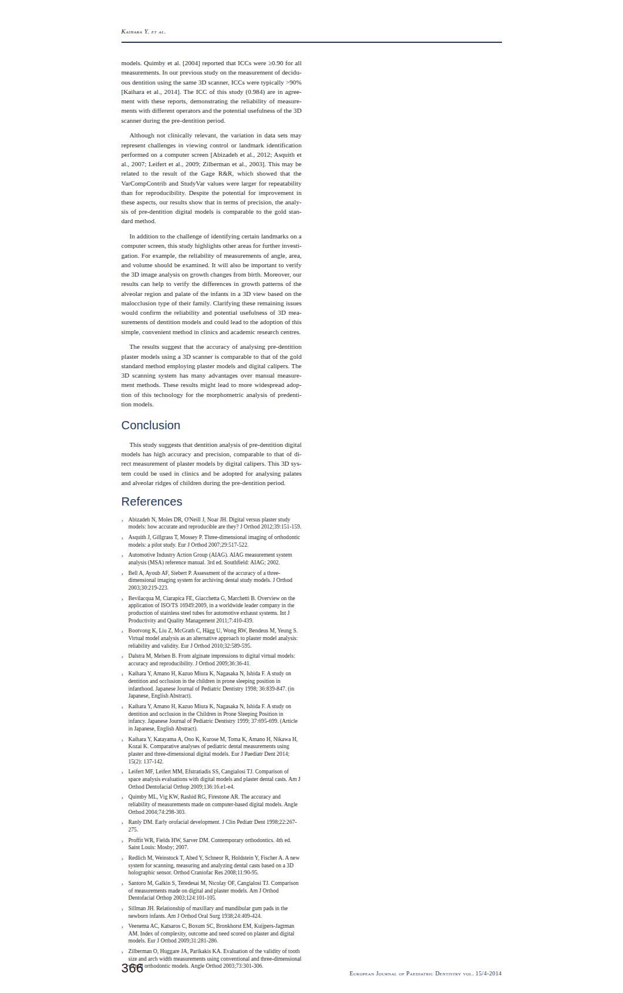Kaihara Y. et al.
models. Quimby et al. [2004] reported that ICCs were ≥0.90 for all measurements. In our previous study on the measurement of deciduous dentition using the same 3D scanner, ICCs were typically >90% [Kaihara et al., 2014]. The ICC of this study (0.984) are in agreement with these reports, demonstrating the reliability of measurements with different operators and the potential usefulness of the 3D scanner during the pre-dentition period.
Although not clinically relevant, the variation in data sets may represent challenges in viewing control or landmark identification performed on a computer screen [Abizadeh et al., 2012; Asquith et al., 2007; Leifert et al., 2009; Zilberman et al., 2003]. This may be related to the result of the Gage R&R, which showed that the VarCompContrib and StudyVar values were larger for repeatability than for reproducibility. Despite the potential for improvement in these aspects, our results show that in terms of precision, the analysis of pre-dentition digital models is comparable to the gold standard method.
In addition to the challenge of identifying certain landmarks on a computer screen, this study highlights other areas for further investigation. For example, the reliability of measurements of angle, area, and volume should be examined. It will also be important to verify the 3D image analysis on growth changes from birth. Moreover, our results can help to verify the differences in growth patterns of the alveolar region and palate of the infants in a 3D view based on the malocclusion type of their family. Clarifying these remaining issues would confirm the reliability and potential usefulness of 3D measurements of dentition models and could lead to the adoption of this simple, convenient method in clinics and academic research centres.
The results suggest that the accuracy of analysing pre-dentition plaster models using a 3D scanner is comparable to that of the gold standard method employing plaster models and digital calipers. The 3D scanning system has many advantages over manual measurement methods. These results might lead to more widespread adoption of this technology for the morphometric analysis of predentition models.
Conclusion
This study suggests that dentition analysis of pre-dentition digital models has high accuracy and precision, comparable to that of direct measurement of plaster models by digital calipers. This 3D system could be used in clinics and be adopted for analysing palates and alveolar ridges of children during the pre-dentition period.
References
Abizadeh N, Moles DR, O'Neill J, Noar JH. Digital versus plaster study models: how accurate and reproducible are they? J Orthod 2012;39:151-159.
Asquith J, Gillgrass T, Mossey P. Three-dimensional imaging of orthodontic models: a pilot study. Eur J Orthod 2007;29:517-522.
Automotive Industry Action Group (AIAG). AIAG measurement system analysis (MSA) reference manual. 3rd ed. Southfield: AIAG; 2002.
Bell A, Ayoub AF, Siebert P. Assessment of the accuracy of a three-dimensional imaging system for archiving dental study models. J Orthod 2003;30:219-223.
Bevilacqua M, Ciarapica FE, Giacchetta G, Marchetti B. Overview on the application of ISO/TS 16949:2009, in a worldwide leader company in the production of stainless steel tubes for automotive exhaust systems. Int J Productivity and Quality Management 2011;7:410-439.
Bootvong K, Liu Z, McGrath C, Hägg U, Wong RW, Bendeus M, Yeung S. Virtual model analysis as an alternative approach to plaster model analysis: reliability and validity. Eur J Orthod 2010;32:589-595.
Dalstra M, Melsen B. From alginate impressions to digital virtual models: accuracy and reproducibility. J Orthod 2009;36:36-41.
Kaihara Y, Amano H, Kazuo Miura K, Nagasaka N, Ishida F. A study on dentition and occlusion in the children in prone sleeping position in infanthood. Japanese Journal of Pediatric Dentistry 1998; 36:839-847. (in Japanese, English Abstract).
Kaihara Y, Amano H, Kazuo Miura K, Nagasaka N, Ishida F. A study on dentition and occlusion in the Children in Prone Sleeping Position in infancy. Japanese Journal of Pediatric Dentistry 1999; 37:695-699. (Article in Japanese, English Abstract).
Kaihara Y, Katayama A, Ono K, Kurose M, Toma K, Amano H, Nikawa H, Kozai K. Comparative analyses of pediatric dental measurements using plaster and three-dimensional digital models. Eur J Paediatr Dent 2014; 15(2): 137-142.
Leifert MF, Leifert MM, Efstratiadis SS, Cangialosi TJ. Comparison of space analysis evaluations with digital models and plaster dental casts. Am J Orthod Dentofacial Orthop 2009;136:16.e1-e4.
Quimby ML, Vig KW, Rashid RG, Firestone AR. The accuracy and reliability of measurements made on computer-based digital models. Angle Orthod 2004;74:298-303.
Ranly DM. Early orofacial development. J Clin Pediatr Dent 1998;22:267-275.
Proffit WR, Fields HW, Sarver DM. Contemporary orthodontics. 4th ed. Saint Louis: Mosby; 2007.
Redlich M, Weinstock T, Abed Y, Schneor R, Holdstein Y, Fischer A. A new system for scanning, measuring and analyzing dental casts based on a 3D holographic sensor. Orthod Craniofac Res 2008;11:90-95.
Santoro M, Galkin S, Teredesai M, Nicolay OF, Cangialosi TJ. Comparison of measurements made on digital and plaster models. Am J Orthod Dentofacial Orthop 2003;124:101-105.
Sillman JH. Relationship of maxillary and mandibular gum pads in the newborn infants. Am J Orthod Oral Surg 1938;24:409-424.
Veenema AC, Katsaros C, Boxum SC, Bronkhorst EM, Kuijpers-Jagtman AM. Index of complexity, outcome and need scored on plaster and digital models. Eur J Orthod 2009;31:281-286.
Zilberman O, Huggare JA, Parikakis KA. Evaluation of the validity of tooth size and arch width measurements using conventional and three-dimensional virtual orthodontic models. Angle Orthod 2003;73:301-306.
366
European Journal of Paediatric Dentistry vol. 15/4-2014